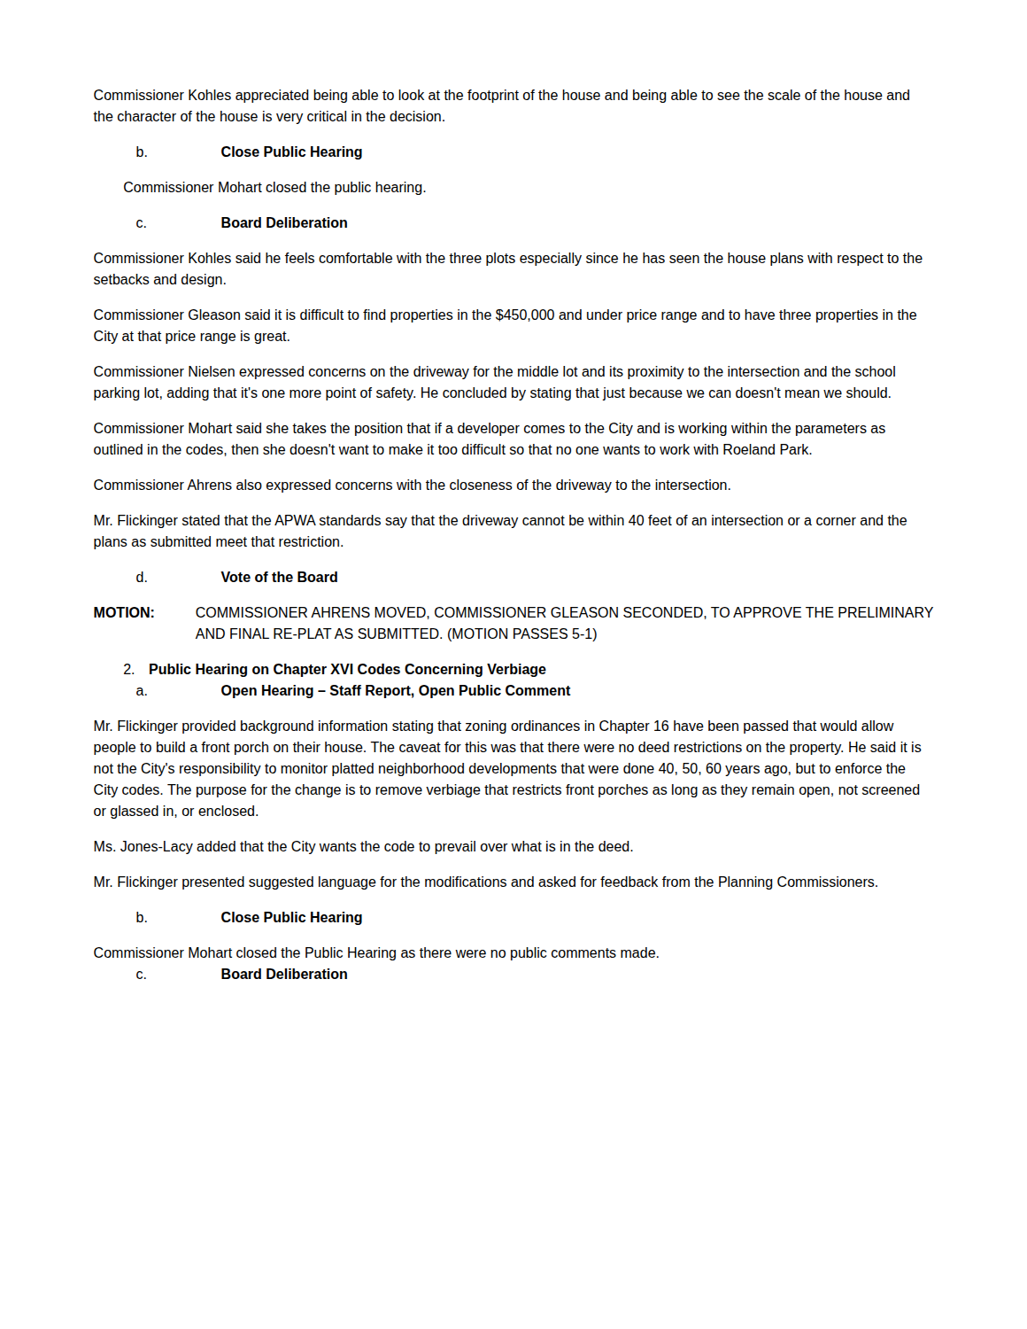Commissioner Kohles appreciated being able to look at the footprint of the house and being able to see the scale of the house and the character of the house is very critical in the decision.
b. Close Public Hearing
Commissioner Mohart closed the public hearing.
c. Board Deliberation
Commissioner Kohles said he feels comfortable with the three plots especially since he has seen the house plans with respect to the setbacks and design.
Commissioner Gleason said it is difficult to find properties in the $450,000 and under price range and to have three properties in the City at that price range is great.
Commissioner Nielsen expressed concerns on the driveway for the middle lot and its proximity to the intersection and the school parking lot, adding that it's one more point of safety. He concluded by stating that just because we can doesn't mean we should.
Commissioner Mohart said she takes the position that if a developer comes to the City and is working within the parameters as outlined in the codes, then she doesn't want to make it too difficult so that no one wants to work with Roeland Park.
Commissioner Ahrens also expressed concerns with the closeness of the driveway to the intersection.
Mr. Flickinger stated that the APWA standards say that the driveway cannot be within 40 feet of an intersection or a corner and the plans as submitted meet that restriction.
d. Vote of the Board
MOTION:
COMMISSIONER AHRENS MOVED, COMMISSIONER GLEASON SECONDED, TO APPROVE THE PRELIMINARY AND FINAL RE-PLAT AS SUBMITTED. (MOTION PASSES 5-1)
2. Public Hearing on Chapter XVI Codes Concerning Verbiage
a. Open Hearing – Staff Report, Open Public Comment
Mr. Flickinger provided background information stating that zoning ordinances in Chapter 16 have been passed that would allow people to build a front porch on their house. The caveat for this was that there were no deed restrictions on the property. He said it is not the City's responsibility to monitor platted neighborhood developments that were done 40, 50, 60 years ago, but to enforce the City codes. The purpose for the change is to remove verbiage that restricts front porches as long as they remain open, not screened or glassed in, or enclosed.
Ms. Jones-Lacy added that the City wants the code to prevail over what is in the deed.
Mr. Flickinger presented suggested language for the modifications and asked for feedback from the Planning Commissioners.
b. Close Public Hearing
Commissioner Mohart closed the Public Hearing as there were no public comments made.
c. Board Deliberation